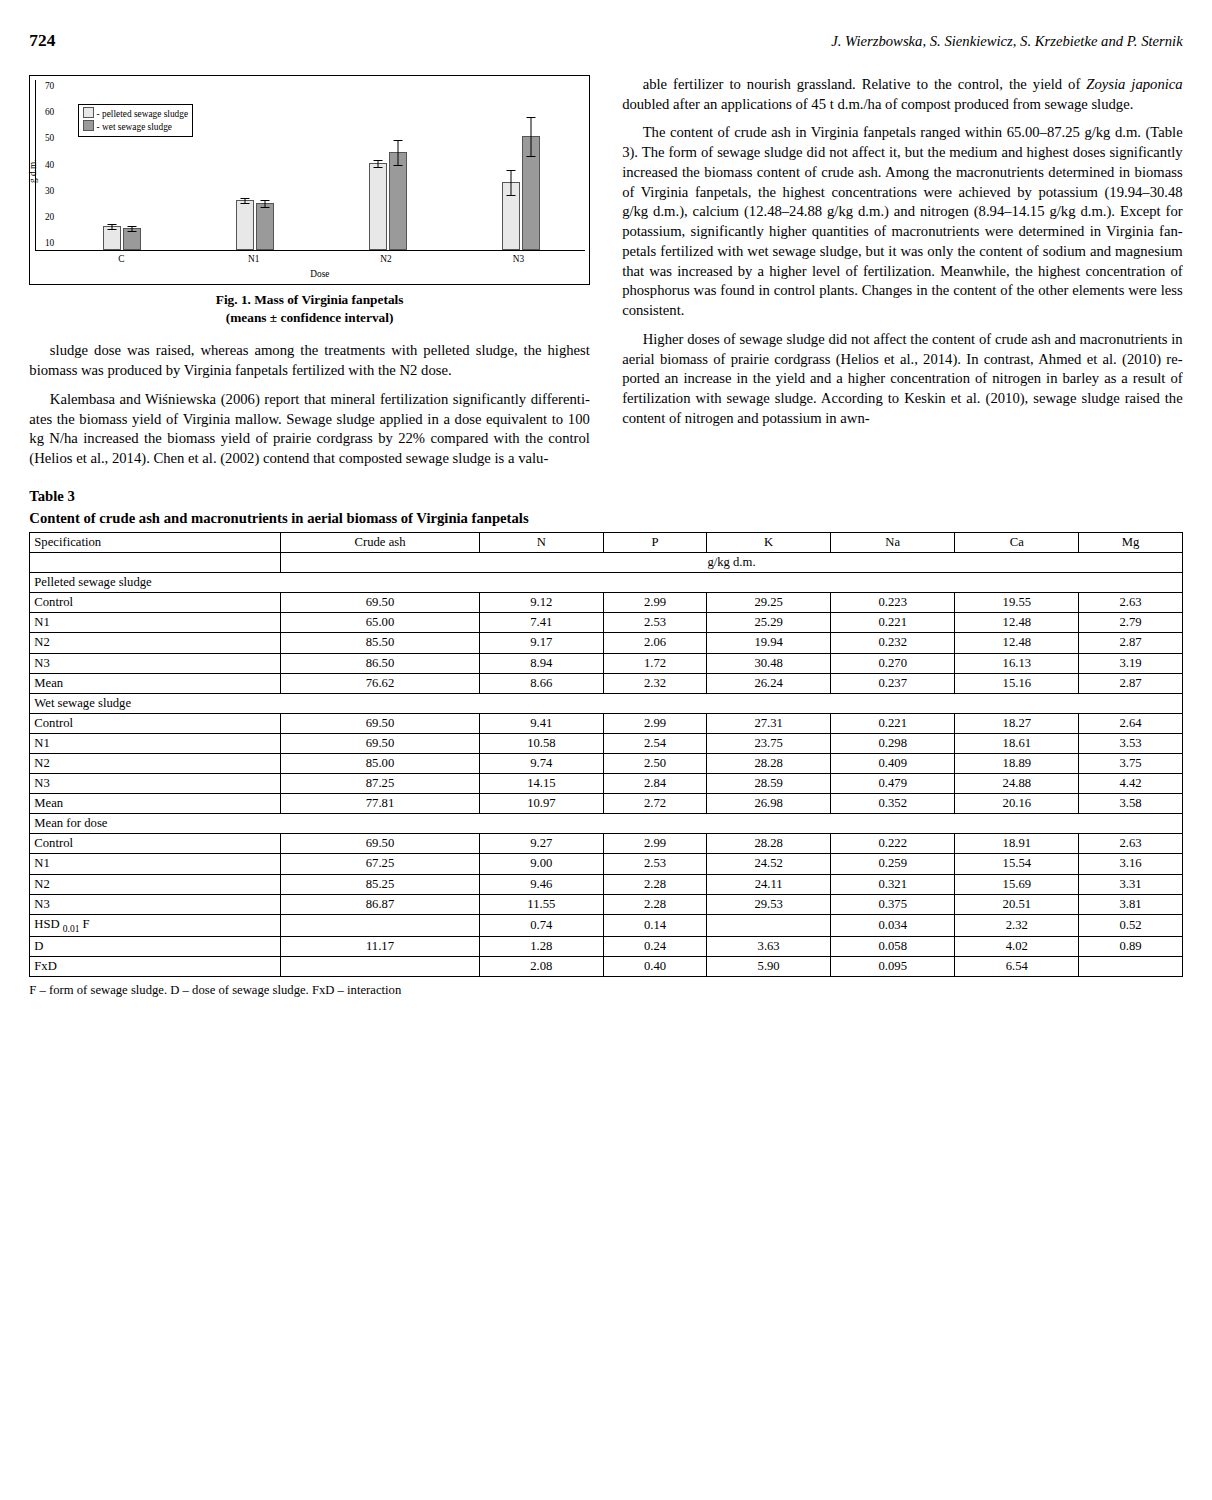724 J. Wierzbowska, S. Sienkiewicz, S. Krzebietke and P. Sternik
70 60 50 40 30 20 10
g d.m.
- pelleted sewage sludge
- wet sewage sludge
CN1 N2 N3
Dose
Fig. 1. Mass of Virginia fanpetals
(means ± confidence interval)
sludge dose was raised, whereas among the treatments with pelleted sludge, the highest biomass was produced by Virginia fanpetals fertilized with the N2 dose.
Kalembasa and Wiśniewska (2006) report that mineral fertilization significantly differentiates the biomass yield of Virginia mallow. Sewage sludge applied in a dose equivalent to 100 kg N/ha increased the biomass yield of prairie cordgrass by 22% compared with the control (Helios et al., 2014). Chen et al. (2002) contend that composted sewage sludge is a valu-
able fertilizer to nourish grassland. Relative to the control, the yield of Zoysia japonica doubled after an applications of 45 t d.m./ha of compost produced from sewage sludge.
The content of crude ash in Virginia fanpetals ranged within 65.00–87.25 g/kg d.m. (Table 3). The form of sewage sludge did not affect it, but the medium and highest doses significantly increased the biomass content of crude ash. Among the macronutrients determined in biomass of Virginia fanpetals, the highest concentrations were achieved by potassium (19.94–30.48 g/kg d.m.), calcium (12.48–24.88 g/kg d.m.) and nitrogen (8.94–14.15 g/kg d.m.). Except for potassium, significantly higher quantities of macronutrients were determined in Virginia fanpetals fertilized with wet sewage sludge, but it was only the content of sodium and magnesium that was increased by a higher level of fertilization. Meanwhile, the highest concentration of phosphorus was found in control plants. Changes in the content of the other elements were less consistent.
Higher doses of sewage sludge did not affect the content of crude ash and macronutrients in aerial biomass of prairie cordgrass (Helios et al., 2014). In contrast, Ahmed et al. (2010) reported an increase in the yield and a higher concentration of nitrogen in barley as a result of fertilization with sewage sludge. According to Keskin et al. (2010), sewage sludge raised the content of nitrogen and potassium in awn-
Table 3
Content of crude ash and macronutrients in aerial biomass of Virginia fanpetals
| Specification | Crude ash | N | P | K | Na | Ca | Mg |
| --- | --- | --- | --- | --- | --- | --- | --- |
| | g/kg d.m. |
| Pelleted sewage sludge |
| Control | 69.50 | 9.12 | 2.99 | 29.25 | 0.223 | 19.55 | 2.63 |
| N1 | 65.00 | 7.41 | 2.53 | 25.29 | 0.221 | 12.48 | 2.79 |
| N2 | 85.50 | 9.17 | 2.06 | 19.94 | 0.232 | 12.48 | 2.87 |
| N3 | 86.50 | 8.94 | 1.72 | 30.48 | 0.270 | 16.13 | 3.19 |
| Mean | 76.62 | 8.66 | 2.32 | 26.24 | 0.237 | 15.16 | 2.87 |
| Wet sewage sludge |
| Control | 69.50 | 9.41 | 2.99 | 27.31 | 0.221 | 18.27 | 2.64 |
| N1 | 69.50 | 10.58 | 2.54 | 23.75 | 0.298 | 18.61 | 3.53 |
| N2 | 85.00 | 9.74 | 2.50 | 28.28 | 0.409 | 18.89 | 3.75 |
| N3 | 87.25 | 14.15 | 2.84 | 28.59 | 0.479 | 24.88 | 4.42 |
| Mean | 77.81 | 10.97 | 2.72 | 26.98 | 0.352 | 20.16 | 3.58 |
| Mean for dose |
| Control | 69.50 | 9.27 | 2.99 | 28.28 | 0.222 | 18.91 | 2.63 |
| N1 | 67.25 | 9.00 | 2.53 | 24.52 | 0.259 | 15.54 | 3.16 |
| N2 | 85.25 | 9.46 | 2.28 | 24.11 | 0.321 | 15.69 | 3.31 |
| N3 | 86.87 | 11.55 | 2.28 | 29.53 | 0.375 | 20.51 | 3.81 |
| HSD 0.01 F | | 0.74 | 0.14 | | 0.034 | 2.32 | 0.52 |
| D | 11.17 | 1.28 | 0.24 | 3.63 | 0.058 | 4.02 | 0.89 |
| FxD | | 2.08 | 0.40 | 5.90 | 0.095 | 6.54 | |
F – form of sewage sludge. D – dose of sewage sludge. FxD – interaction